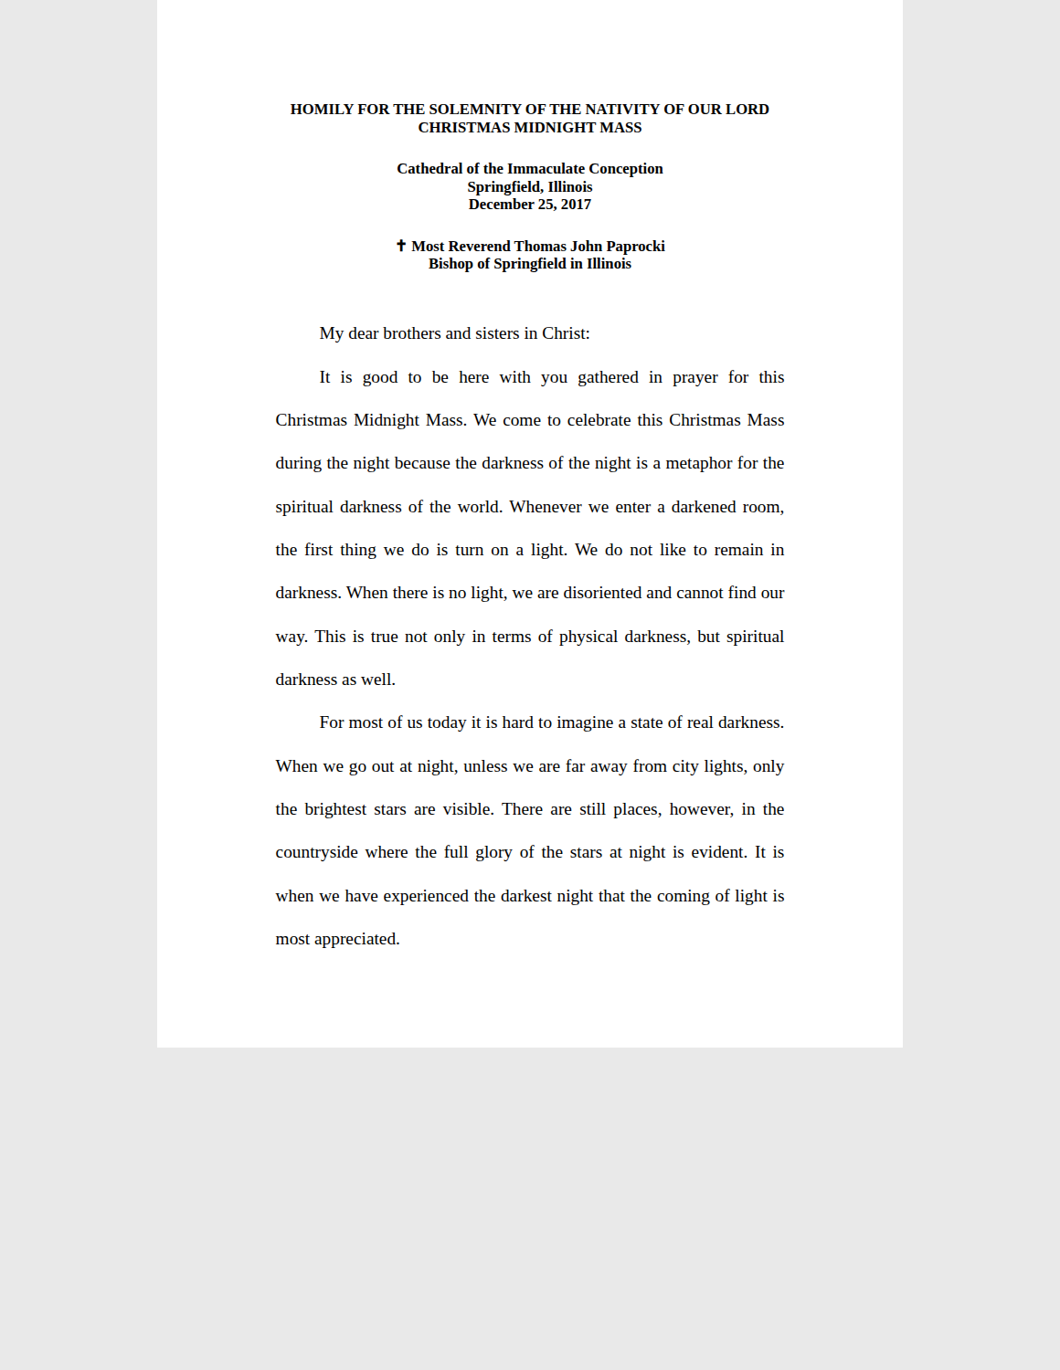HOMILY FOR THE SOLEMNITY OF THE NATIVITY OF OUR LORD
CHRISTMAS MIDNIGHT MASS
Cathedral of the Immaculate Conception
Springfield, Illinois
December 25, 2017
✝ Most Reverend Thomas John Paprocki
Bishop of Springfield in Illinois
My dear brothers and sisters in Christ:
It is good to be here with you gathered in prayer for this Christmas Midnight Mass. We come to celebrate this Christmas Mass during the night because the darkness of the night is a metaphor for the spiritual darkness of the world. Whenever we enter a darkened room, the first thing we do is turn on a light. We do not like to remain in darkness. When there is no light, we are disoriented and cannot find our way. This is true not only in terms of physical darkness, but spiritual darkness as well.
For most of us today it is hard to imagine a state of real darkness. When we go out at night, unless we are far away from city lights, only the brightest stars are visible. There are still places, however, in the countryside where the full glory of the stars at night is evident. It is when we have experienced the darkest night that the coming of light is most appreciated.